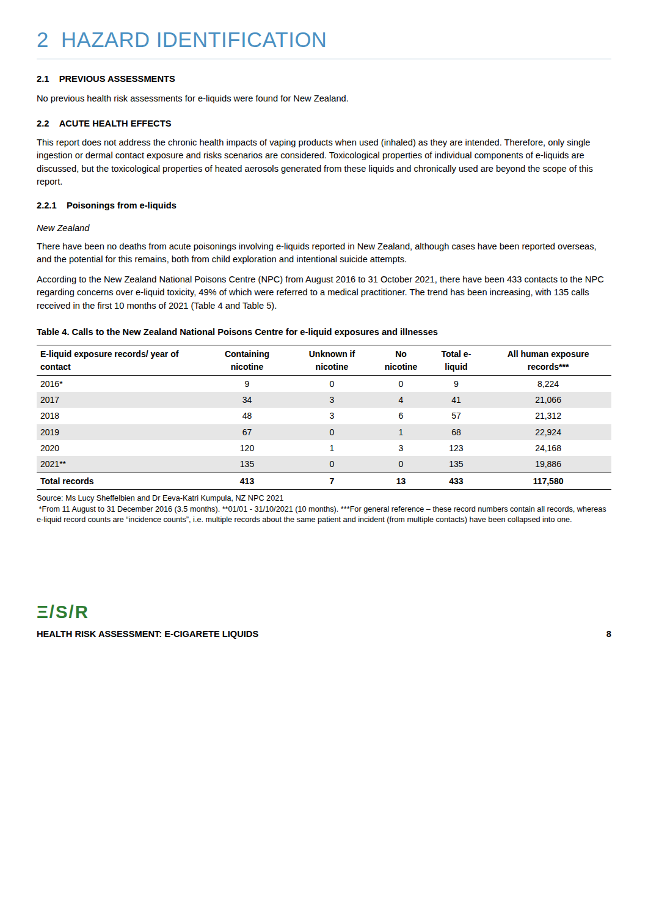2 HAZARD IDENTIFICATION
2.1 PREVIOUS ASSESSMENTS
No previous health risk assessments for e-liquids were found for New Zealand.
2.2 ACUTE HEALTH EFFECTS
This report does not address the chronic health impacts of vaping products when used (inhaled) as they are intended. Therefore, only single ingestion or dermal contact exposure and risks scenarios are considered. Toxicological properties of individual components of e-liquids are discussed, but the toxicological properties of heated aerosols generated from these liquids and chronically used are beyond the scope of this report.
2.2.1 Poisonings from e-liquids
New Zealand
There have been no deaths from acute poisonings involving e-liquids reported in New Zealand, although cases have been reported overseas, and the potential for this remains, both from child exploration and intentional suicide attempts.
According to the New Zealand National Poisons Centre (NPC) from August 2016 to 31 October 2021, there have been 433 contacts to the NPC regarding concerns over e-liquid toxicity, 49% of which were referred to a medical practitioner. The trend has been increasing, with 135 calls received in the first 10 months of 2021 (Table 4 and Table 5).
Table 4. Calls to the New Zealand National Poisons Centre for e-liquid exposures and illnesses
| E-liquid exposure records/ year of contact | Containing nicotine | Unknown if nicotine | No nicotine | Total e-liquid | All human exposure records*** |
| --- | --- | --- | --- | --- | --- |
| 2016* | 9 | 0 | 0 | 9 | 8,224 |
| 2017 | 34 | 3 | 4 | 41 | 21,066 |
| 2018 | 48 | 3 | 6 | 57 | 21,312 |
| 2019 | 67 | 0 | 1 | 68 | 22,924 |
| 2020 | 120 | 1 | 3 | 123 | 24,168 |
| 2021** | 135 | 0 | 0 | 135 | 19,886 |
| Total records | 413 | 7 | 13 | 433 | 117,580 |
Source: Ms Lucy Sheffelbien and Dr Eeva-Katri Kumpula, NZ NPC 2021
*From 11 August to 31 December 2016 (3.5 months). **01/01 - 31/10/2021 (10 months). ***For general reference – these record numbers contain all records, whereas e-liquid record counts are “incidence counts”, i.e. multiple records about the same patient and incident (from multiple contacts) have been collapsed into one.
Ξ/S/R
HEALTH RISK ASSESSMENT: E-CIGARETE LIQUIDS 8